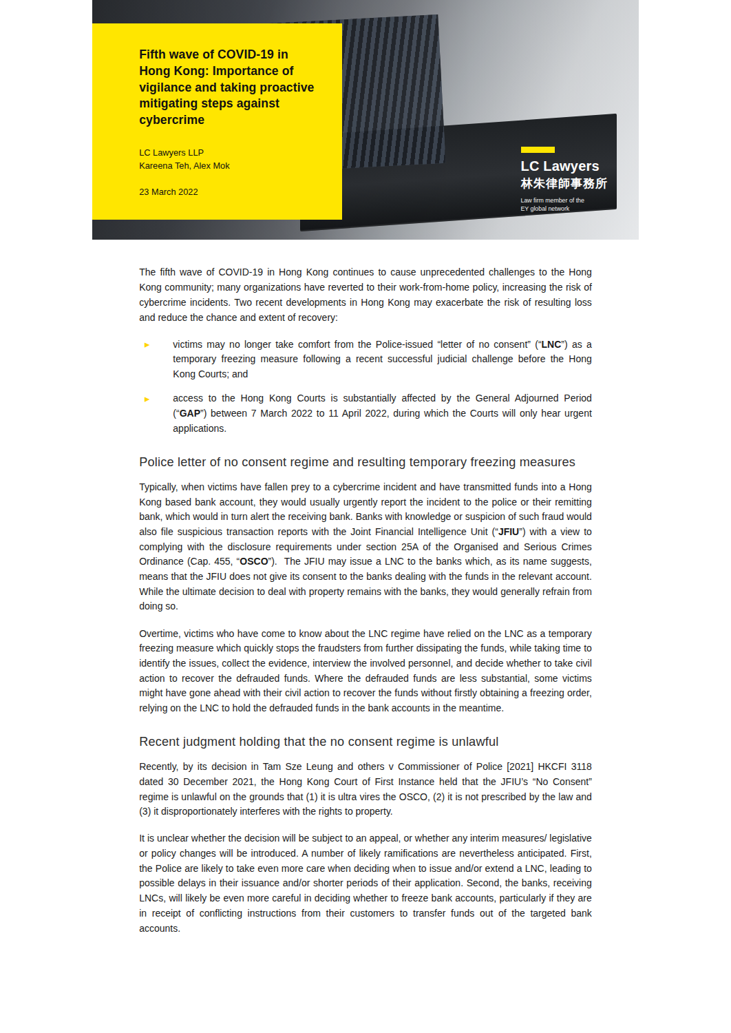Fifth wave of COVID-19 in Hong Kong: Importance of vigilance and taking proactive mitigating steps against cybercrime
LC Lawyers LLP
Kareena Teh, Alex Mok
23 March 2022
LC Lawyers
林朱律師事務所
Law firm member of the
EY global network
The fifth wave of COVID-19 in Hong Kong continues to cause unprecedented challenges to the Hong Kong community; many organizations have reverted to their work-from-home policy, increasing the risk of cybercrime incidents. Two recent developments in Hong Kong may exacerbate the risk of resulting loss and reduce the chance and extent of recovery:
victims may no longer take comfort from the Police-issued “letter of no consent” (“LNC”) as a temporary freezing measure following a recent successful judicial challenge before the Hong Kong Courts; and
access to the Hong Kong Courts is substantially affected by the General Adjourned Period (“GAP”) between 7 March 2022 to 11 April 2022, during which the Courts will only hear urgent applications.
Police letter of no consent regime and resulting temporary freezing measures
Typically, when victims have fallen prey to a cybercrime incident and have transmitted funds into a Hong Kong based bank account, they would usually urgently report the incident to the police or their remitting bank, which would in turn alert the receiving bank. Banks with knowledge or suspicion of such fraud would also file suspicious transaction reports with the Joint Financial Intelligence Unit (“JFIU”) with a view to complying with the disclosure requirements under section 25A of the Organised and Serious Crimes Ordinance (Cap. 455, “OSCO”). The JFIU may issue a LNC to the banks which, as its name suggests, means that the JFIU does not give its consent to the banks dealing with the funds in the relevant account. While the ultimate decision to deal with property remains with the banks, they would generally refrain from doing so.
Overtime, victims who have come to know about the LNC regime have relied on the LNC as a temporary freezing measure which quickly stops the fraudsters from further dissipating the funds, while taking time to identify the issues, collect the evidence, interview the involved personnel, and decide whether to take civil action to recover the defrauded funds. Where the defrauded funds are less substantial, some victims might have gone ahead with their civil action to recover the funds without firstly obtaining a freezing order, relying on the LNC to hold the defrauded funds in the bank accounts in the meantime.
Recent judgment holding that the no consent regime is unlawful
Recently, by its decision in Tam Sze Leung and others v Commissioner of Police [2021] HKCFI 3118 dated 30 December 2021, the Hong Kong Court of First Instance held that the JFIU’s “No Consent” regime is unlawful on the grounds that (1) it is ultra vires the OSCO, (2) it is not prescribed by the law and (3) it disproportionately interferes with the rights to property.
It is unclear whether the decision will be subject to an appeal, or whether any interim measures/ legislative or policy changes will be introduced. A number of likely ramifications are nevertheless anticipated. First, the Police are likely to take even more care when deciding when to issue and/or extend a LNC, leading to possible delays in their issuance and/or shorter periods of their application. Second, the banks, receiving LNCs, will likely be even more careful in deciding whether to freeze bank accounts, particularly if they are in receipt of conflicting instructions from their customers to transfer funds out of the targeted bank accounts.